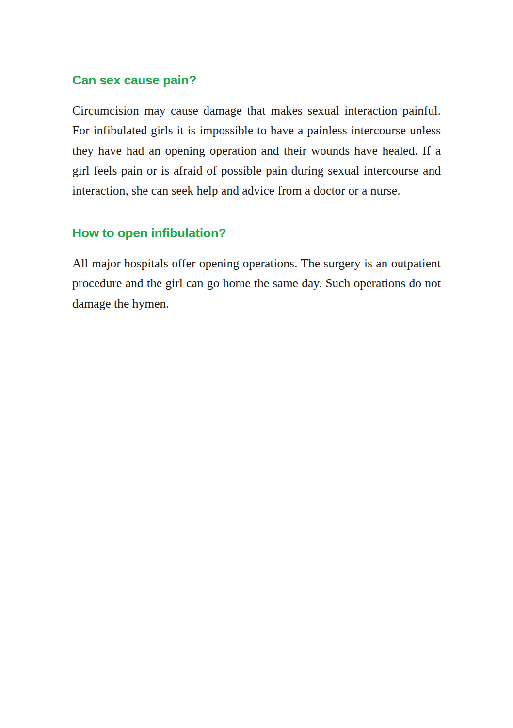Can sex cause pain?
Circumcision may cause damage that makes sexual interaction painful. For infibulated girls it is impossible to have a painless intercourse unless they have had an opening operation and their wounds have healed. If a girl feels pain or is afraid of possible pain during sexual intercourse and interaction, she can seek help and advice from a doctor or a nurse.
How to open infibulation?
All major hospitals offer opening operations. The surgery is an outpatient procedure and the girl can go home the same day. Such operations do not damage the hymen.